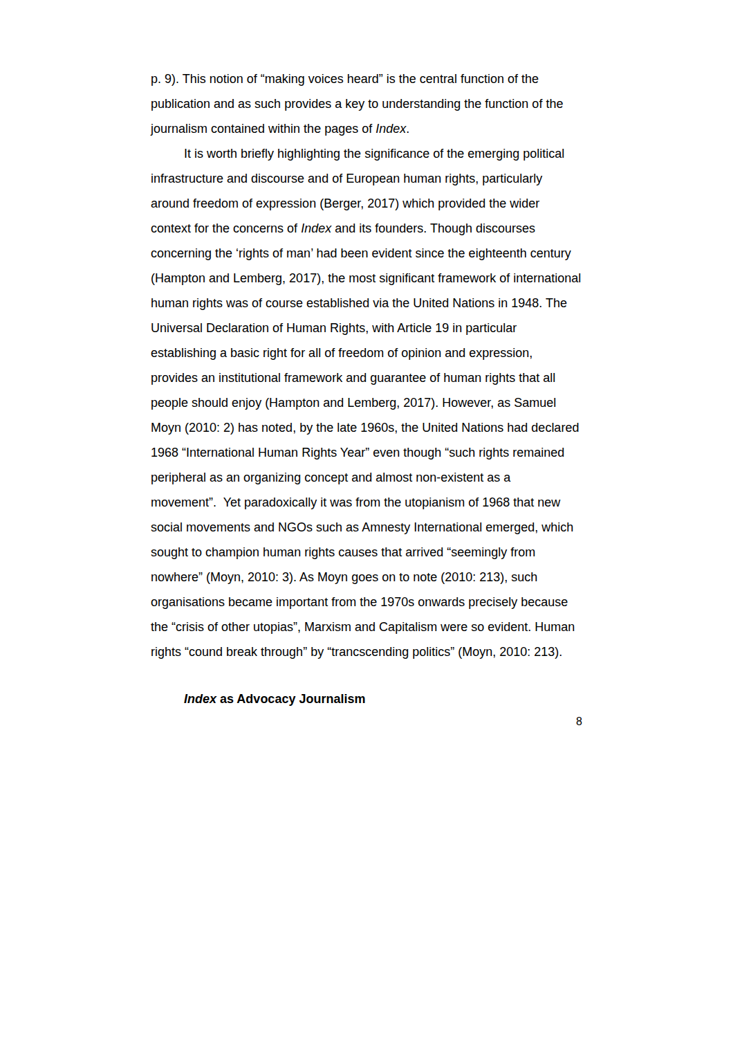p. 9). This notion of “making voices heard” is the central function of the publication and as such provides a key to understanding the function of the journalism contained within the pages of Index.
It is worth briefly highlighting the significance of the emerging political infrastructure and discourse and of European human rights, particularly around freedom of expression (Berger, 2017) which provided the wider context for the concerns of Index and its founders. Though discourses concerning the ‘rights of man’ had been evident since the eighteenth century (Hampton and Lemberg, 2017), the most significant framework of international human rights was of course established via the United Nations in 1948. The Universal Declaration of Human Rights, with Article 19 in particular establishing a basic right for all of freedom of opinion and expression, provides an institutional framework and guarantee of human rights that all people should enjoy (Hampton and Lemberg, 2017). However, as Samuel Moyn (2010: 2) has noted, by the late 1960s, the United Nations had declared 1968 “International Human Rights Year” even though “such rights remained peripheral as an organizing concept and almost non-existent as a movement”. Yet paradoxically it was from the utopianism of 1968 that new social movements and NGOs such as Amnesty International emerged, which sought to champion human rights causes that arrived “seemingly from nowhere” (Moyn, 2010: 3). As Moyn goes on to note (2010: 213), such organisations became important from the 1970s onwards precisely because the “crisis of other utopias”, Marxism and Capitalism were so evident. Human rights “cound break through” by “trancscending politics” (Moyn, 2010: 213).
Index as Advocacy Journalism
8